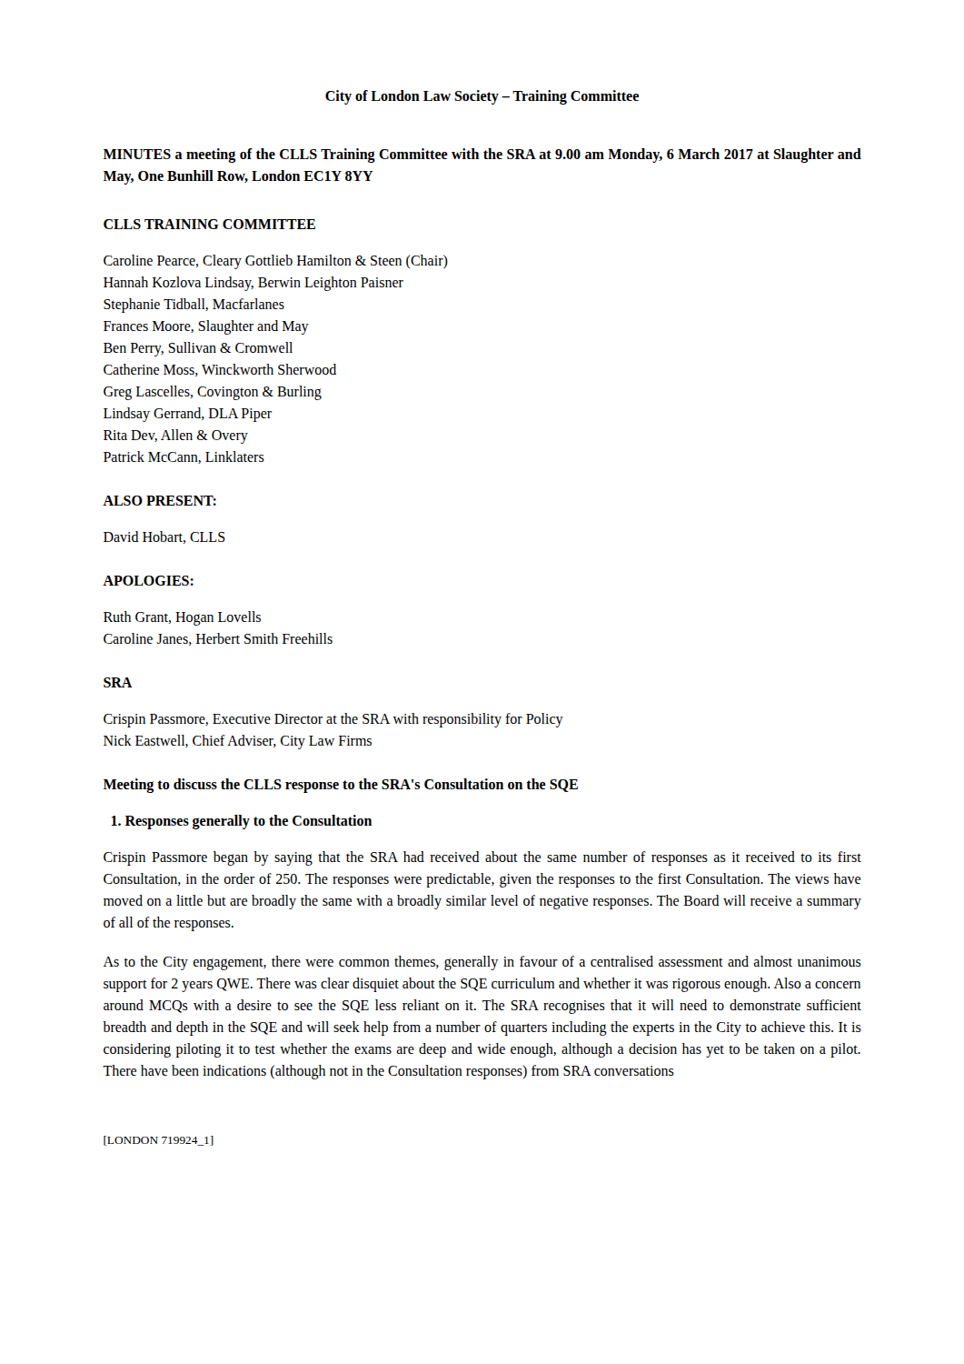City of London Law Society – Training Committee
MINUTES a meeting of the CLLS Training Committee with the SRA at 9.00 am Monday, 6 March 2017 at Slaughter and May, One Bunhill Row, London EC1Y 8YY
CLLS TRAINING COMMITTEE
Caroline Pearce, Cleary Gottlieb Hamilton & Steen (Chair)
Hannah Kozlova Lindsay, Berwin Leighton Paisner
Stephanie Tidball, Macfarlanes
Frances Moore, Slaughter and May
Ben Perry, Sullivan & Cromwell
Catherine Moss, Winckworth Sherwood
Greg Lascelles, Covington & Burling
Lindsay Gerrand, DLA Piper
Rita Dev, Allen & Overy
Patrick McCann, Linklaters
ALSO PRESENT:
David Hobart, CLLS
APOLOGIES:
Ruth Grant, Hogan Lovells
Caroline Janes, Herbert Smith Freehills
SRA
Crispin Passmore, Executive Director at the SRA with responsibility for Policy
Nick Eastwell, Chief Adviser, City Law Firms
Meeting to discuss the CLLS response to the SRA's Consultation on the SQE
Responses generally to the Consultation
Crispin Passmore began by saying that the SRA had received about the same number of responses as it received to its first Consultation, in the order of 250. The responses were predictable, given the responses to the first Consultation. The views have moved on a little but are broadly the same with a broadly similar level of negative responses. The Board will receive a summary of all of the responses.
As to the City engagement, there were common themes, generally in favour of a centralised assessment and almost unanimous support for 2 years QWE. There was clear disquiet about the SQE curriculum and whether it was rigorous enough. Also a concern around MCQs with a desire to see the SQE less reliant on it. The SRA recognises that it will need to demonstrate sufficient breadth and depth in the SQE and will seek help from a number of quarters including the experts in the City to achieve this. It is considering piloting it to test whether the exams are deep and wide enough, although a decision has yet to be taken on a pilot. There have been indications (although not in the Consultation responses) from SRA conversations
[LONDON 719924_1]